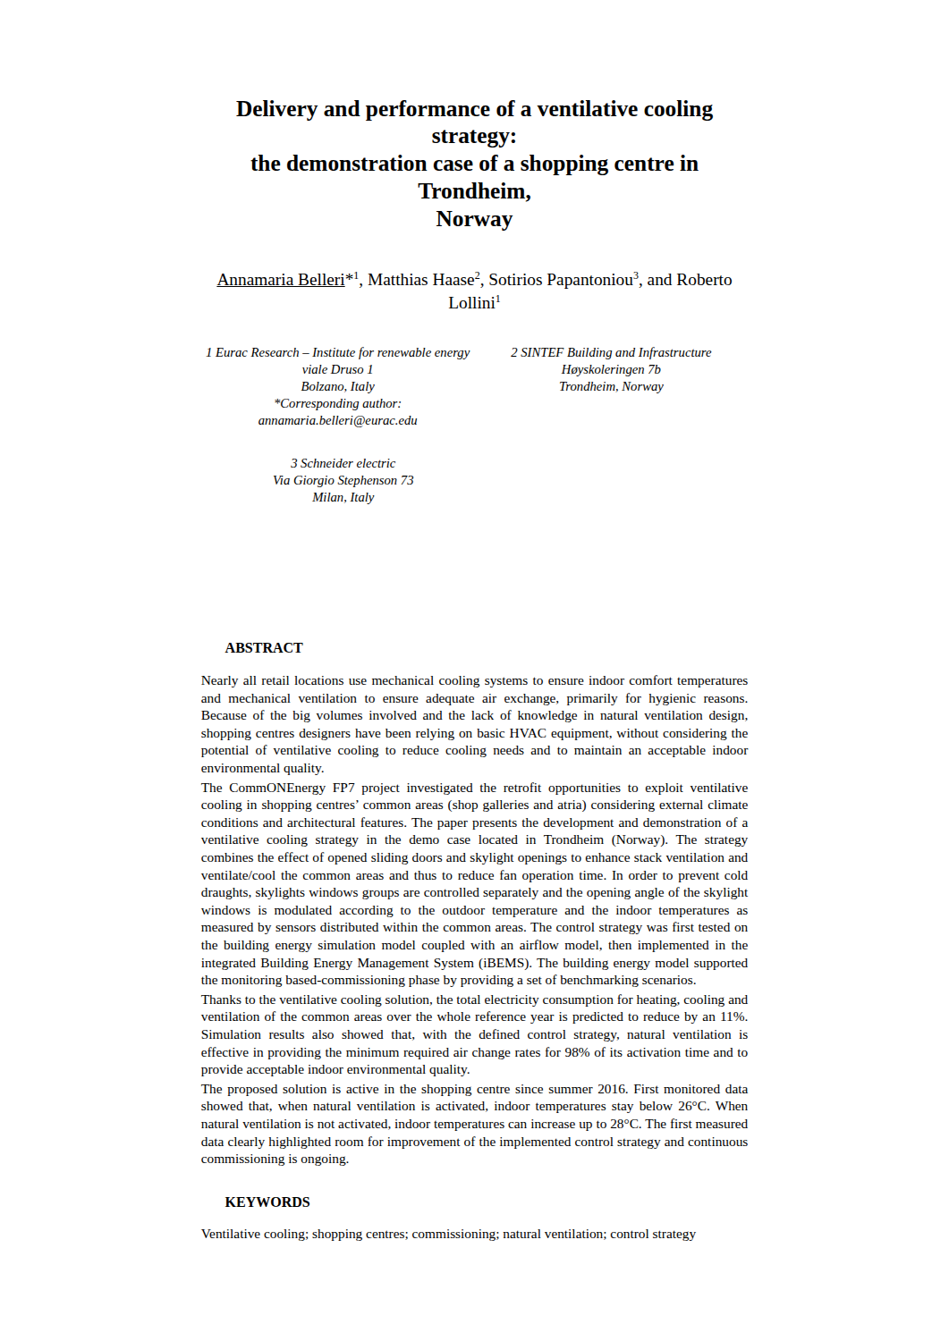Delivery and performance of a ventilative cooling strategy:
the demonstration case of a shopping centre in Trondheim,
Norway
Annamaria Belleri*1, Matthias Haase2, Sotirios Papantoniou3, and Roberto
Lollini1
| 1 Eurac Research – Institute for renewable energy viale Druso 1 Bolzano, Italy *Corresponding author: annamaria.belleri@eurac.edu | 2 SINTEF Building and Infrastructure Høyskoleringen 7b Trondheim, Norway |
3 Schneider electric
Via Giorgio Stephenson 73
Milan, Italy
ABSTRACT
Nearly all retail locations use mechanical cooling systems to ensure indoor comfort temperatures and mechanical ventilation to ensure adequate air exchange, primarily for hygienic reasons. Because of the big volumes involved and the lack of knowledge in natural ventilation design, shopping centres designers have been relying on basic HVAC equipment, without considering the potential of ventilative cooling to reduce cooling needs and to maintain an acceptable indoor environmental quality.
The CommONEnergy FP7 project investigated the retrofit opportunities to exploit ventilative cooling in shopping centres’ common areas (shop galleries and atria) considering external climate conditions and architectural features. The paper presents the development and demonstration of a ventilative cooling strategy in the demo case located in Trondheim (Norway). The strategy combines the effect of opened sliding doors and skylight openings to enhance stack ventilation and ventilate/cool the common areas and thus to reduce fan operation time. In order to prevent cold draughts, skylights windows groups are controlled separately and the opening angle of the skylight windows is modulated according to the outdoor temperature and the indoor temperatures as measured by sensors distributed within the common areas. The control strategy was first tested on the building energy simulation model coupled with an airflow model, then implemented in the integrated Building Energy Management System (iBEMS). The building energy model supported the monitoring based-commissioning phase by providing a set of benchmarking scenarios.
Thanks to the ventilative cooling solution, the total electricity consumption for heating, cooling and ventilation of the common areas over the whole reference year is predicted to reduce by an 11%. Simulation results also showed that, with the defined control strategy, natural ventilation is effective in providing the minimum required air change rates for 98% of its activation time and to provide acceptable indoor environmental quality.
The proposed solution is active in the shopping centre since summer 2016. First monitored data showed that, when natural ventilation is activated, indoor temperatures stay below 26°C. When natural ventilation is not activated, indoor temperatures can increase up to 28°C. The first measured data clearly highlighted room for improvement of the implemented control strategy and continuous commissioning is ongoing.
KEYWORDS
Ventilative cooling; shopping centres; commissioning; natural ventilation; control strategy